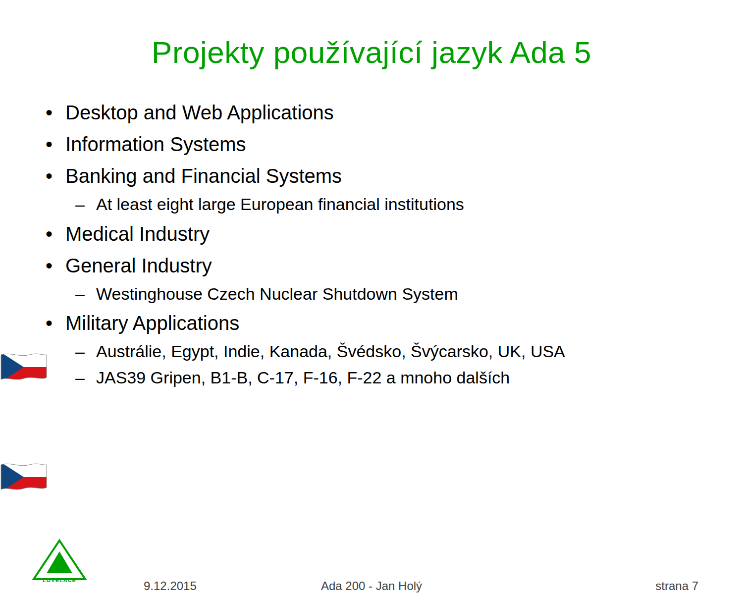Projekty používající jazyk Ada 5
•Desktop and Web Applications
•Information Systems
•Banking and Financial Systems
–At least eight large European financial institutions
•Medical Industry
•General Industry
–Westinghouse Czech Nuclear Shutdown System
•Military Applications
–Austrálie, Egypt, Indie, Kanada, Švédsko, Švýcarsko, UK, USA
–JAS39 Gripen, B1-B, C-17, F-16, F-22 a mnoho dalších
LOVELACE
9.12.2015 Ada 200 - Jan Holý strana 7